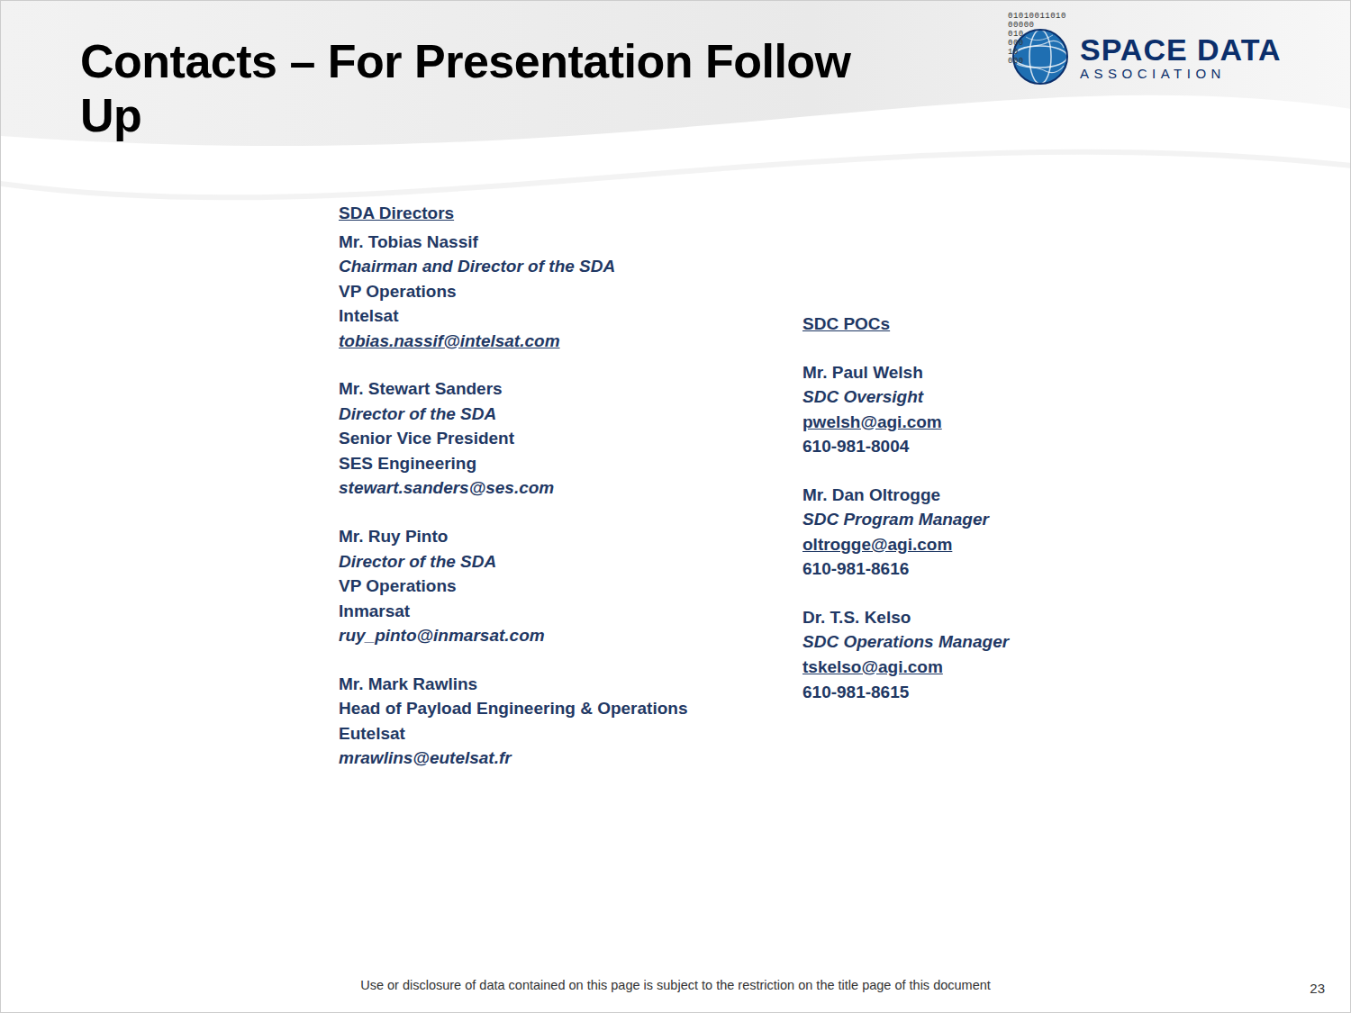Contacts – For Presentation Follow Up
01010011010
00000
010
000
10
000
SPACE DATA
ASSOCIATION
SDA Directors
Mr. Tobias Nassif
Chairman and Director of the SDA
VP Operations
Intelsat
tobias.nassif@intelsat.com
Mr. Stewart Sanders
Director of the SDA
Senior Vice President
SES Engineering
stewart.sanders@ses.com
Mr. Ruy Pinto
Director of the SDA
VP Operations
Inmarsat
ruy_pinto@inmarsat.com
Mr. Mark Rawlins
Head of Payload Engineering & Operations
Eutelsat
mrawlins@eutelsat.fr
SDC POCs
Mr. Paul Welsh
SDC Oversight
pwelsh@agi.com
610-981-8004
Mr. Dan Oltrogge
SDC Program Manager
oltrogge@agi.com
610-981-8616
Dr. T.S. Kelso
SDC Operations Manager
tskelso@agi.com
610-981-8615
Use or disclosure of data contained on this page is subject to the restriction on the title page of this document
23